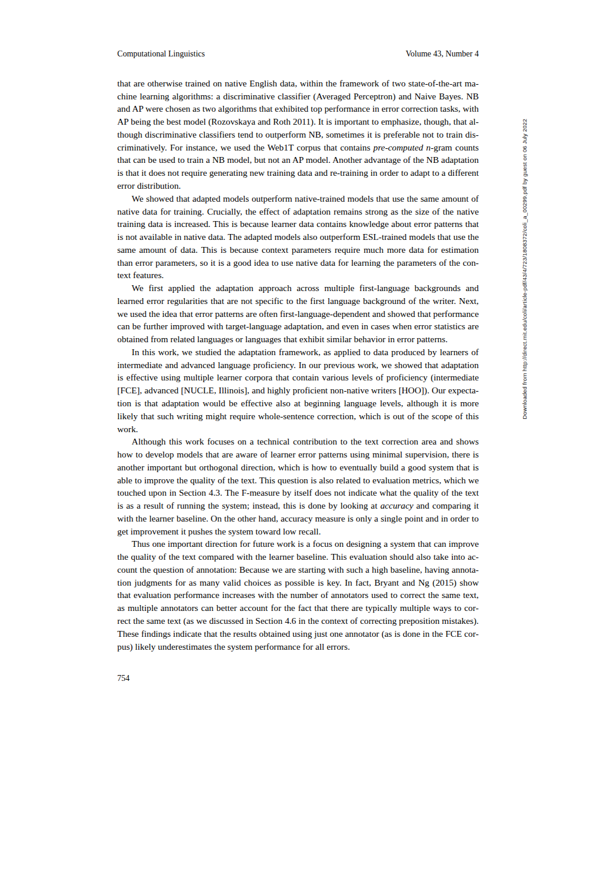Downloaded from http://direct.mit.edu/coli/article-pdf/43/4/723/1808372/coli_a_00299.pdf by guest on 06 July 2022
Computational Linguistics Volume 43, Number 4
that are otherwise trained on native English data, within the framework of two state-of-the-art machine learning algorithms: a discriminative classifier (Averaged Perceptron) and Naive Bayes. NB and AP were chosen as two algorithms that exhibited top performance in error correction tasks, with AP being the best model (Rozovskaya and Roth 2011). It is important to emphasize, though, that although discriminative classifiers tend to outperform NB, sometimes it is preferable not to train discriminatively. For instance, we used the Web1T corpus that contains pre-computed n-gram counts that can be used to train a NB model, but not an AP model. Another advantage of the NB adaptation is that it does not require generating new training data and re-training in order to adapt to a different error distribution.
We showed that adapted models outperform native-trained models that use the same amount of native data for training. Crucially, the effect of adaptation remains strong as the size of the native training data is increased. This is because learner data contains knowledge about error patterns that is not available in native data. The adapted models also outperform ESL-trained models that use the same amount of data. This is because context parameters require much more data for estimation than error parameters, so it is a good idea to use native data for learning the parameters of the context features.
We first applied the adaptation approach across multiple first-language backgrounds and learned error regularities that are not specific to the first language background of the writer. Next, we used the idea that error patterns are often first-language-dependent and showed that performance can be further improved with target-language adaptation, and even in cases when error statistics are obtained from related languages or languages that exhibit similar behavior in error patterns.
In this work, we studied the adaptation framework, as applied to data produced by learners of intermediate and advanced language proficiency. In our previous work, we showed that adaptation is effective using multiple learner corpora that contain various levels of proficiency (intermediate [FCE], advanced [NUCLE, Illinois], and highly proficient non-native writers [HOO]). Our expectation is that adaptation would be effective also at beginning language levels, although it is more likely that such writing might require whole-sentence correction, which is out of the scope of this work.
Although this work focuses on a technical contribution to the text correction area and shows how to develop models that are aware of learner error patterns using minimal supervision, there is another important but orthogonal direction, which is how to eventually build a good system that is able to improve the quality of the text. This question is also related to evaluation metrics, which we touched upon in Section 4.3. The F-measure by itself does not indicate what the quality of the text is as a result of running the system; instead, this is done by looking at accuracy and comparing it with the learner baseline. On the other hand, accuracy measure is only a single point and in order to get improvement it pushes the system toward low recall.
Thus one important direction for future work is a focus on designing a system that can improve the quality of the text compared with the learner baseline. This evaluation should also take into account the question of annotation: Because we are starting with such a high baseline, having annotation judgments for as many valid choices as possible is key. In fact, Bryant and Ng (2015) show that evaluation performance increases with the number of annotators used to correct the same text, as multiple annotators can better account for the fact that there are typically multiple ways to correct the same text (as we discussed in Section 4.6 in the context of correcting preposition mistakes). These findings indicate that the results obtained using just one annotator (as is done in the FCE corpus) likely underestimates the system performance for all errors.
754